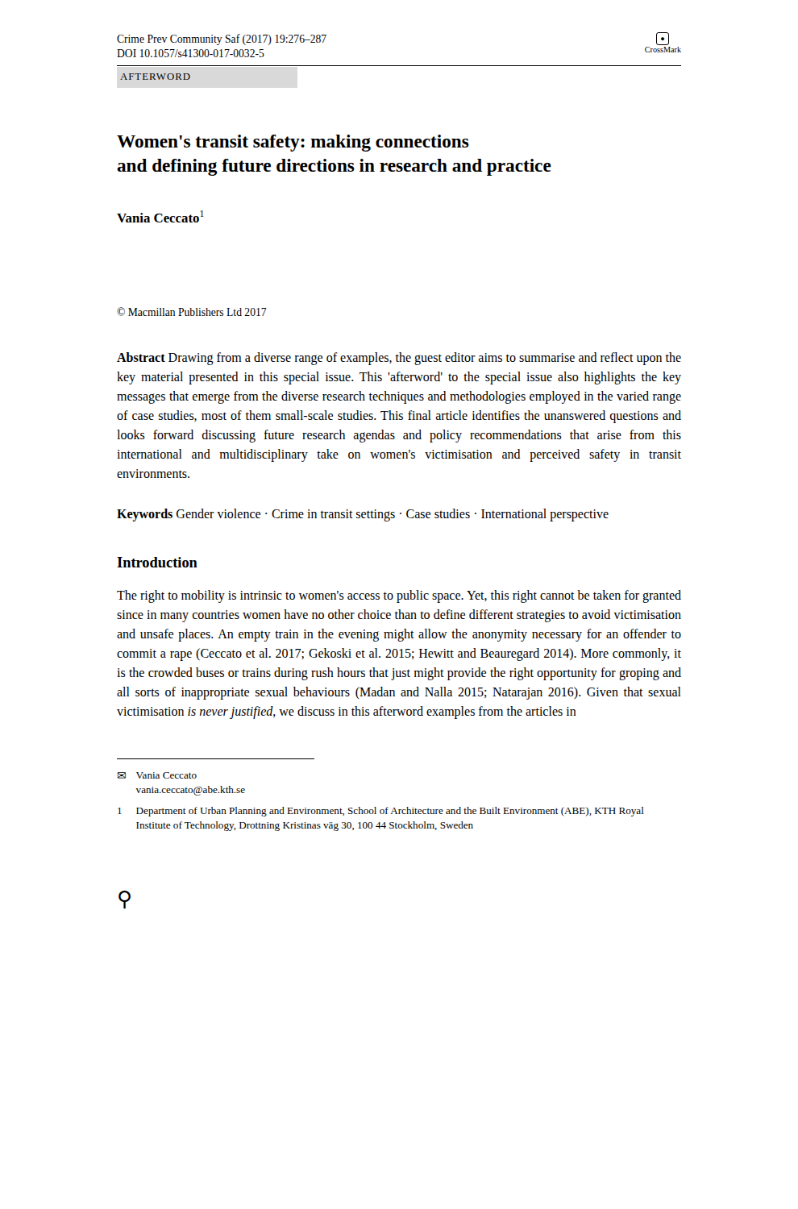Crime Prev Community Saf (2017) 19:276–287
DOI 10.1057/s41300-017-0032-5
●
CrossMark
AFTERWORD
Women's transit safety: making connections
and defining future directions in research and practice
Vania Ceccato1
© Macmillan Publishers Ltd 2017
Abstract Drawing from a diverse range of examples, the guest editor aims to summarise and reflect upon the key material presented in this special issue. This 'afterword' to the special issue also highlights the key messages that emerge from the diverse research techniques and methodologies employed in the varied range of case studies, most of them small-scale studies. This final article identifies the unanswered questions and looks forward discussing future research agendas and policy recommendations that arise from this international and multidisciplinary take on women's victimisation and perceived safety in transit environments.
Keywords Gender violence · Crime in transit settings · Case studies · International perspective
Introduction
The right to mobility is intrinsic to women's access to public space. Yet, this right cannot be taken for granted since in many countries women have no other choice than to define different strategies to avoid victimisation and unsafe places. An empty train in the evening might allow the anonymity necessary for an offender to commit a rape (Ceccato et al. 2017; Gekoski et al. 2015; Hewitt and Beauregard 2014). More commonly, it is the crowded buses or trains during rush hours that just might provide the right opportunity for groping and all sorts of inappropriate sexual behaviours (Madan and Nalla 2015; Natarajan 2016). Given that sexual victimisation is never justified, we discuss in this afterword examples from the articles in
✉
Vania Ceccato
vania.ceccato@abe.kth.se
1
Department of Urban Planning and Environment, School of Architecture and the Built Environment (ABE), KTH Royal Institute of Technology, Drottning Kristinas väg 30, 100 44 Stockholm, Sweden
⚲